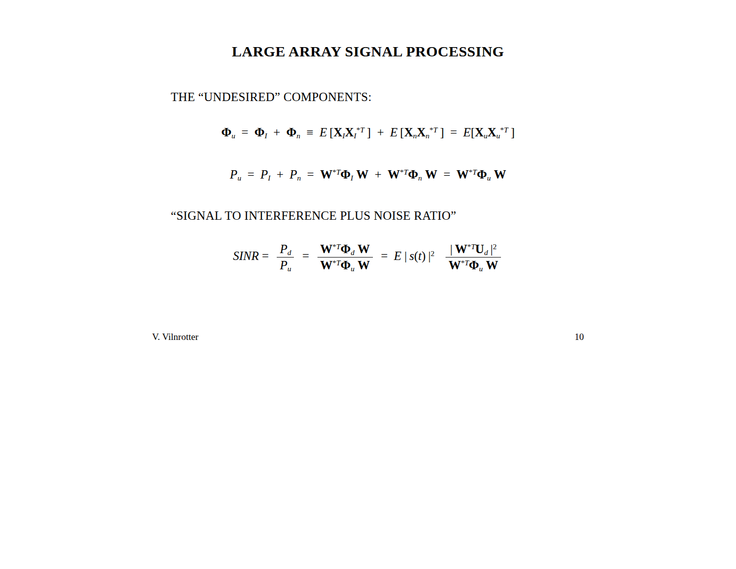LARGE ARRAY SIGNAL PROCESSING
THE “UNDESIRED” COMPONENTS:
Φu = ΦI + Φn ≡ E [XIXI*T ] + E [XnXn*T ] = E[XuXu*T ]
Pu = PI + Pn = W*TΦI W + W*TΦn W = W*TΦu W
“SIGNAL TO INTERFERENCE PLUS NOISE RATIO”
SINR = Pd Pu = W*TΦd W W*TΦu W = E | s(t) |2 | W*TUd |2 W*TΦu W
V. Vilnrotter 10